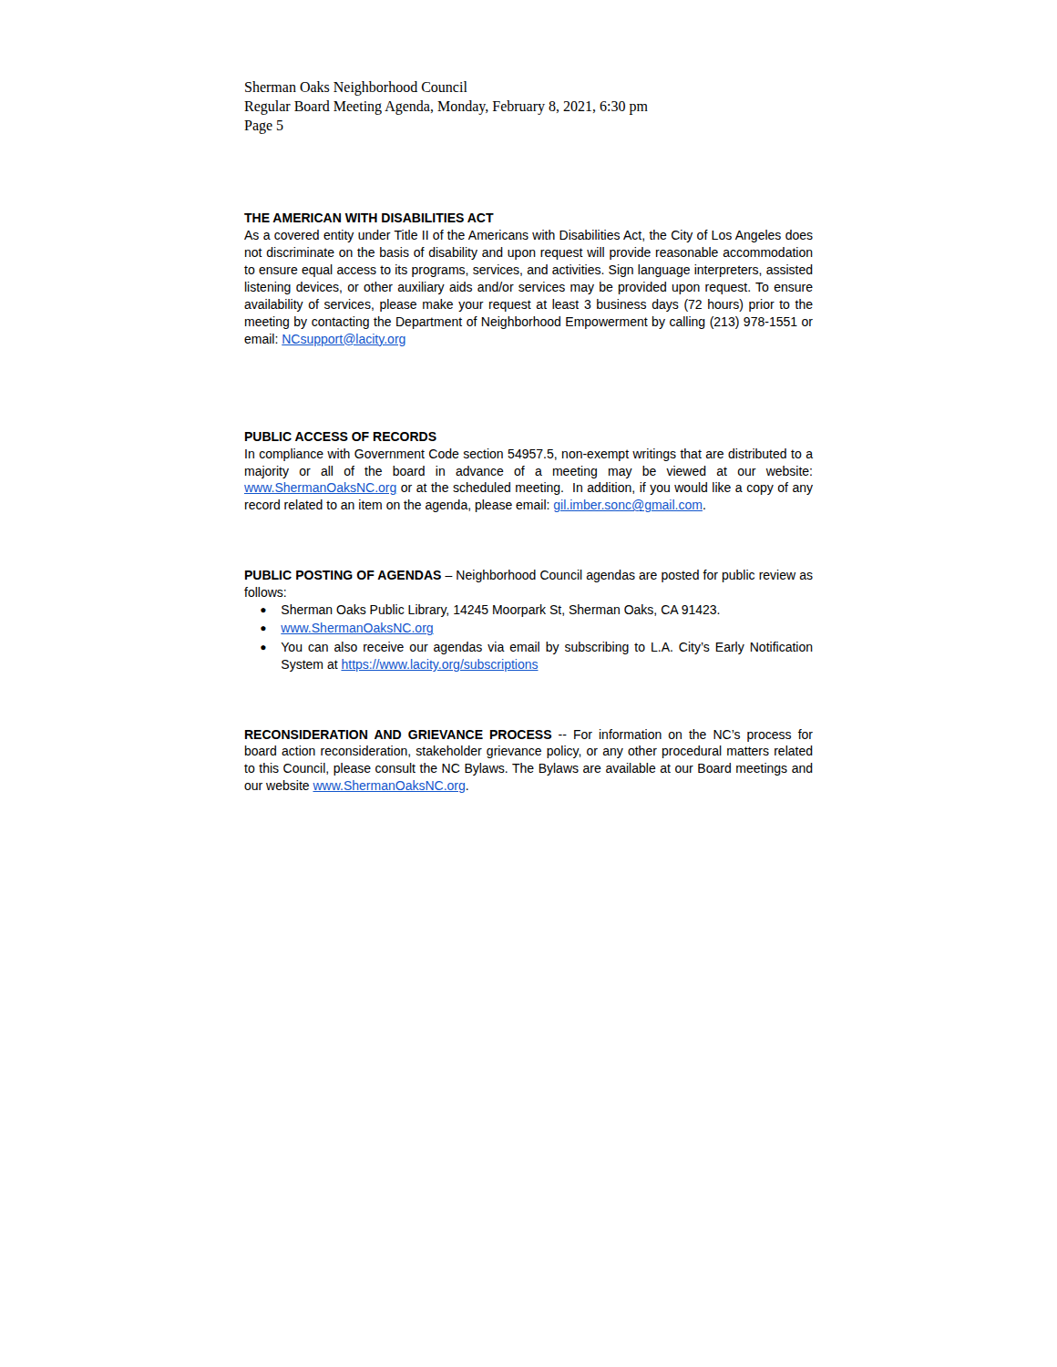Sherman Oaks Neighborhood Council
Regular Board Meeting Agenda, Monday, February 8, 2021, 6:30 pm
Page 5
THE AMERICAN WITH DISABILITIES ACT
As a covered entity under Title II of the Americans with Disabilities Act, the City of Los Angeles does not discriminate on the basis of disability and upon request will provide reasonable accommodation to ensure equal access to its programs, services, and activities. Sign language interpreters, assisted listening devices, or other auxiliary aids and/or services may be provided upon request. To ensure availability of services, please make your request at least 3 business days (72 hours) prior to the meeting by contacting the Department of Neighborhood Empowerment by calling (213) 978-1551 or email: NCsupport@lacity.org
PUBLIC ACCESS OF RECORDS
In compliance with Government Code section 54957.5, non-exempt writings that are distributed to a majority or all of the board in advance of a meeting may be viewed at our website: www.ShermanOaksNC.org or at the scheduled meeting. In addition, if you would like a copy of any record related to an item on the agenda, please email: gil.imber.sonc@gmail.com.
PUBLIC POSTING OF AGENDAS – Neighborhood Council agendas are posted for public review as follows:
Sherman Oaks Public Library, 14245 Moorpark St, Sherman Oaks, CA 91423.
www.ShermanOaksNC.org
You can also receive our agendas via email by subscribing to L.A. City’s Early Notification System at https://www.lacity.org/subscriptions
RECONSIDERATION AND GRIEVANCE PROCESS -- For information on the NC’s process for board action reconsideration, stakeholder grievance policy, or any other procedural matters related to this Council, please consult the NC Bylaws. The Bylaws are available at our Board meetings and our website www.ShermanOaksNC.org.